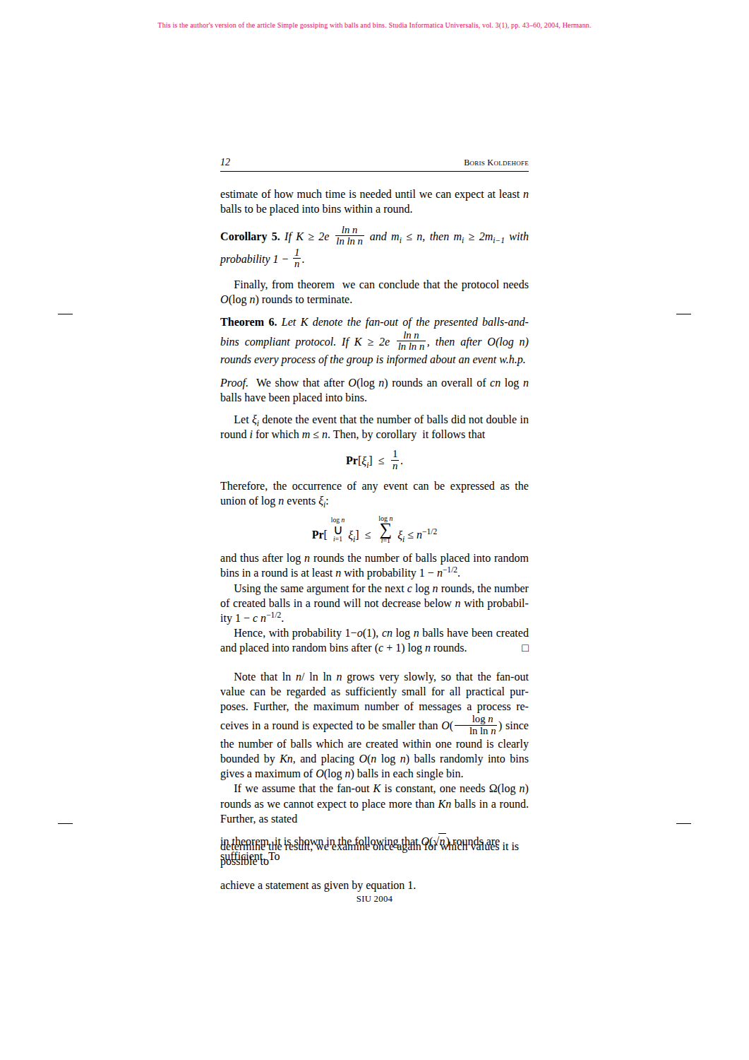This is the author's version of the article Simple gossiping with balls and bins. Studia Informatica Universalis, vol. 3(1), pp. 43–60, 2004, Hermann.
12 Boris Koldehofe
estimate of how much time is needed until we can expect at least n balls to be placed into bins within a round.
Corollary 5. If K ≥ 2e ln n ln ln n and mi ≤ n, then mi ≥ 2mi−1 with probability 1 − 1 n.
Finally, from theorem we can conclude that the protocol needs O(log n) rounds to terminate.
Theorem 6. Let K denote the fan-out of the presented balls-and-bins compliant protocol. If K ≥ 2e ln n ln ln n, then after O(log n) rounds every process of the group is informed about an event w.h.p.
Proof. We show that after O(log n) rounds an overall of cn log n balls have been placed into bins.
Let ξi denote the event that the number of balls did not double in round i for which m ≤ n. Then, by corollary it follows that
Pr[ξi] ≤ 1 n.
Therefore, the occurrence of any event can be expressed as the union of log n events ξi:
Pr[ log n∪i=1 ξi] ≤ log n∑i=1 ξi ≤ n−1/2
and thus after log n rounds the number of balls placed into random bins in a round is at least n with probability 1 − n−1/2.
Using the same argument for the next c log n rounds, the number of created balls in a round will not decrease below n with probability 1 − c n−1/2.
Hence, with probability 1−o(1), cn log n balls have been created and placed into random bins after (c + 1) log n rounds.□
Note that ln n/ ln ln n grows very slowly, so that the fan-out value can be regarded as sufficiently small for all practical purposes. Further, the maximum number of messages a process receives in a round is expected to be smaller than O(log n ln ln n) since the number of balls which are created within one round is clearly bounded by Kn, and placing O(n log n) balls randomly into bins gives a maximum of O(log n) balls in each single bin.
If we assume that the fan-out K is constant, one needs Ω(log n) rounds as we cannot expect to place more than Kn balls in a round. Further, as stated
determine the result, we examine once again for which values it is possible to
in theorem it is shown in the following that O(√n) rounds are sufficient. To
achieve a statement as given by equation 1.
SIU 2004